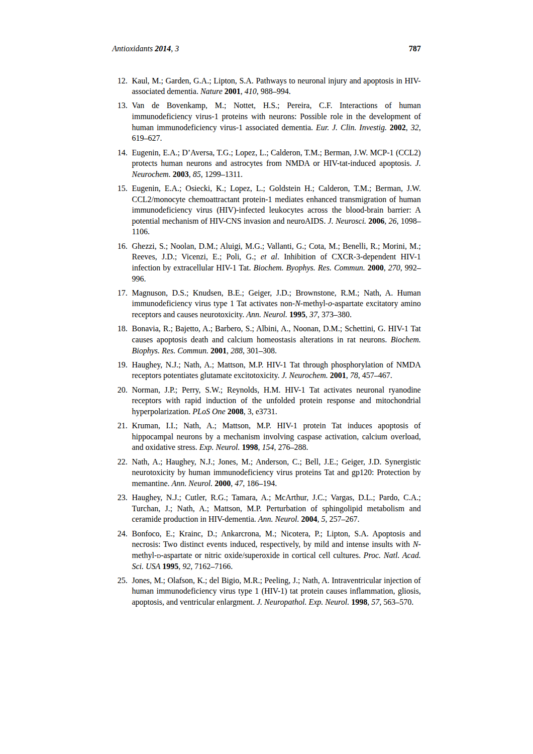Antioxidants 2014, 3 787
12. Kaul, M.; Garden, G.A.; Lipton, S.A. Pathways to neuronal injury and apoptosis in HIV-associated dementia. Nature 2001, 410, 988–994.
13. Van de Bovenkamp, M.; Nottet, H.S.; Pereira, C.F. Interactions of human immunodeficiency virus-1 proteins with neurons: Possible role in the development of human immunodeficiency virus-1 associated dementia. Eur. J. Clin. Investig. 2002, 32, 619–627.
14. Eugenin, E.A.; D’Aversa, T.G.; Lopez, L.; Calderon, T.M.; Berman, J.W. MCP-1 (CCL2) protects human neurons and astrocytes from NMDA or HIV-tat-induced apoptosis. J. Neurochem. 2003, 85, 1299–1311.
15. Eugenin, E.A.; Osiecki, K.; Lopez, L.; Goldstein H.; Calderon, T.M.; Berman, J.W. CCL2/monocyte chemoattractant protein-1 mediates enhanced transmigration of human immunodeficiency virus (HIV)-infected leukocytes across the blood-brain barrier: A potential mechanism of HIV-CNS invasion and neuroAIDS. J. Neurosci. 2006, 26, 1098–1106.
16. Ghezzi, S.; Noolan, D.M.; Aluigi, M.G.; Vallanti, G.; Cota, M.; Benelli, R.; Morini, M.; Reeves, J.D.; Vicenzi, E.; Poli, G.; et al. Inhibition of CXCR-3-dependent HIV-1 infection by extracellular HIV-1 Tat. Biochem. Byophys. Res. Commun. 2000, 270, 992–996.
17. Magnuson, D.S.; Knudsen, B.E.; Geiger, J.D.; Brownstone, R.M.; Nath, A. Human immunodeficiency virus type 1 Tat activates non-N-methyl-o-aspartate excitatory amino receptors and causes neurotoxicity. Ann. Neurol. 1995, 37, 373–380.
18. Bonavia, R.; Bajetto, A.; Barbero, S.; Albini, A., Noonan, D.M.; Schettini, G. HIV-1 Tat causes apoptosis death and calcium homeostasis alterations in rat neurons. Biochem. Biophys. Res. Commun. 2001, 288, 301–308.
19. Haughey, N.J.; Nath, A.; Mattson, M.P. HIV-1 Tat through phosphorylation of NMDA receptors potentiates glutamate excitotoxicity. J. Neurochem. 2001, 78, 457–467.
20. Norman, J.P.; Perry, S.W.; Reynolds, H.M. HIV-1 Tat activates neuronal ryanodine receptors with rapid induction of the unfolded protein response and mitochondrial hyperpolarization. PLoS One 2008, 3, e3731.
21. Kruman, I.I.; Nath, A.; Mattson, M.P. HIV-1 protein Tat induces apoptosis of hippocampal neurons by a mechanism involving caspase activation, calcium overload, and oxidative stress. Exp. Neurol. 1998, 154, 276–288.
22. Nath, A.; Haughey, N.J.; Jones, M.; Anderson, C.; Bell, J.E.; Geiger, J.D. Synergistic neurotoxicity by human immunodeficiency virus proteins Tat and gp120: Protection by memantine. Ann. Neurol. 2000, 47, 186–194.
23. Haughey, N.J.; Cutler, R.G.; Tamara, A.; McArthur, J.C.; Vargas, D.L.; Pardo, C.A.; Turchan, J.; Nath, A.; Mattson, M.P. Perturbation of sphingolipid metabolism and ceramide production in HIV-dementia. Ann. Neurol. 2004, 5, 257–267.
24. Bonfoco, E.; Krainc, D.; Ankarcrona, M.; Nicotera, P.; Lipton, S.A. Apoptosis and necrosis: Two distinct events induced, respectively, by mild and intense insults with N-methyl-d-aspartate or nitric oxide/superoxide in cortical cell cultures. Proc. Natl. Acad. Sci. USA 1995, 92, 7162–7166.
25. Jones, M.; Olafson, K.; del Bigio, M.R.; Peeling, J.; Nath, A. Intraventricular injection of human immunodeficiency virus type 1 (HIV-1) tat protein causes inflammation, gliosis, apoptosis, and ventricular enlargment. J. Neuropathol. Exp. Neurol. 1998, 57, 563–570.